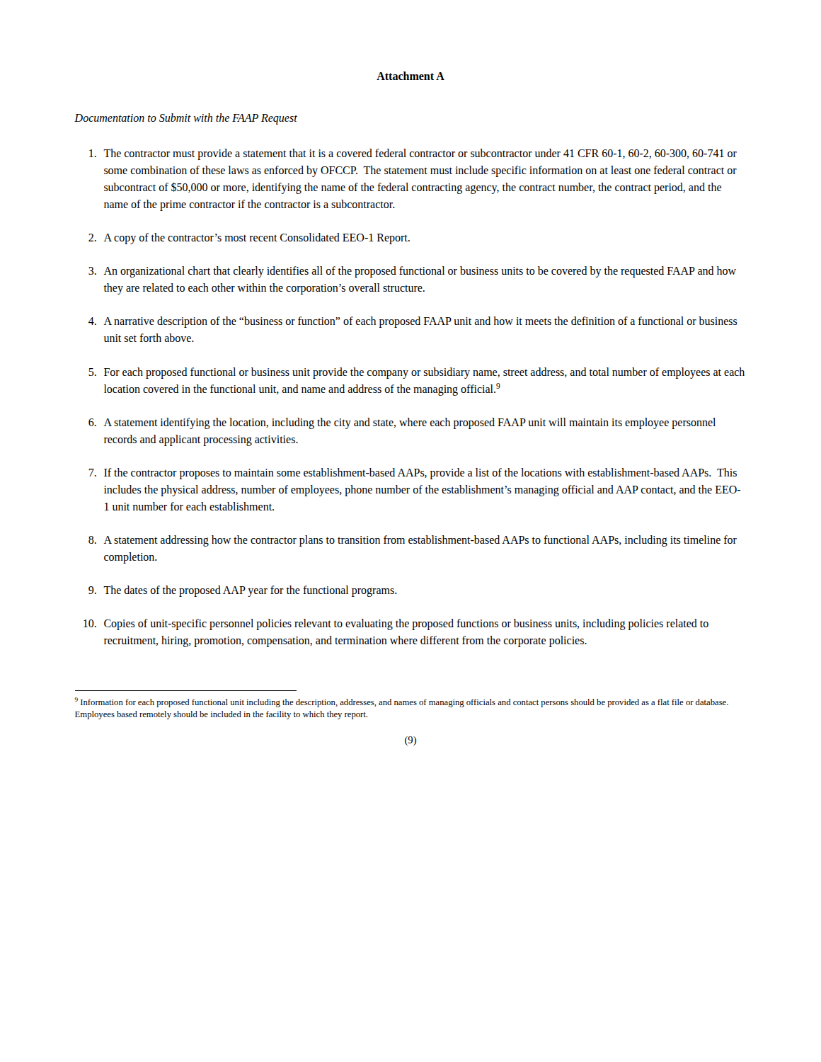Attachment A
Documentation to Submit with the FAAP Request
The contractor must provide a statement that it is a covered federal contractor or subcontractor under 41 CFR 60-1, 60-2, 60-300, 60-741 or some combination of these laws as enforced by OFCCP. The statement must include specific information on at least one federal contract or subcontract of $50,000 or more, identifying the name of the federal contracting agency, the contract number, the contract period, and the name of the prime contractor if the contractor is a subcontractor.
A copy of the contractor’s most recent Consolidated EEO-1 Report.
An organizational chart that clearly identifies all of the proposed functional or business units to be covered by the requested FAAP and how they are related to each other within the corporation’s overall structure.
A narrative description of the “business or function” of each proposed FAAP unit and how it meets the definition of a functional or business unit set forth above.
For each proposed functional or business unit provide the company or subsidiary name, street address, and total number of employees at each location covered in the functional unit, and name and address of the managing official.9
A statement identifying the location, including the city and state, where each proposed FAAP unit will maintain its employee personnel records and applicant processing activities.
If the contractor proposes to maintain some establishment-based AAPs, provide a list of the locations with establishment-based AAPs. This includes the physical address, number of employees, phone number of the establishment’s managing official and AAP contact, and the EEO-1 unit number for each establishment.
A statement addressing how the contractor plans to transition from establishment-based AAPs to functional AAPs, including its timeline for completion.
The dates of the proposed AAP year for the functional programs.
Copies of unit-specific personnel policies relevant to evaluating the proposed functions or business units, including policies related to recruitment, hiring, promotion, compensation, and termination where different from the corporate policies.
9 Information for each proposed functional unit including the description, addresses, and names of managing officials and contact persons should be provided as a flat file or database. Employees based remotely should be included in the facility to which they report.
(9)